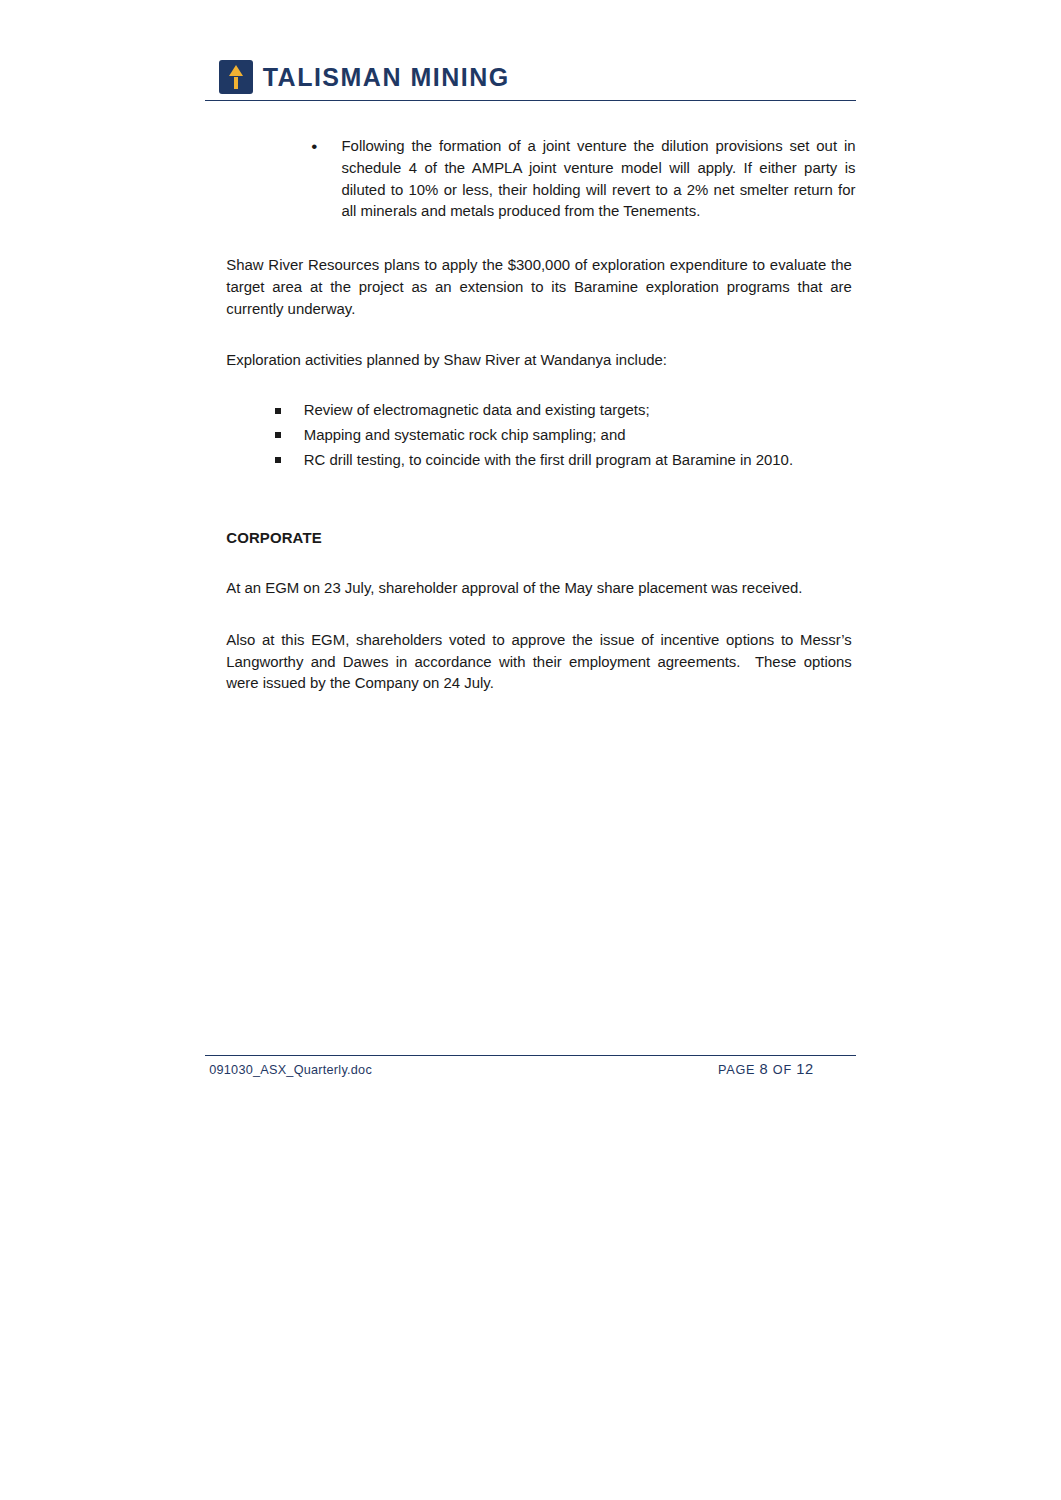TALISMAN MINING
Following the formation of a joint venture the dilution provisions set out in schedule 4 of the AMPLA joint venture model will apply. If either party is diluted to 10% or less, their holding will revert to a 2% net smelter return for all minerals and metals produced from the Tenements.
Shaw River Resources plans to apply the $300,000 of exploration expenditure to evaluate the target area at the project as an extension to its Baramine exploration programs that are currently underway.
Exploration activities planned by Shaw River at Wandanya include:
Review of electromagnetic data and existing targets;
Mapping and systematic rock chip sampling; and
RC drill testing, to coincide with the first drill program at Baramine in 2010.
CORPORATE
At an EGM on 23 July, shareholder approval of the May share placement was received.
Also at this EGM, shareholders voted to approve the issue of incentive options to Messr’s Langworthy and Dawes in accordance with their employment agreements. These options were issued by the Company on 24 July.
091030_ASX_Quarterly.doc
Page 8 of 12